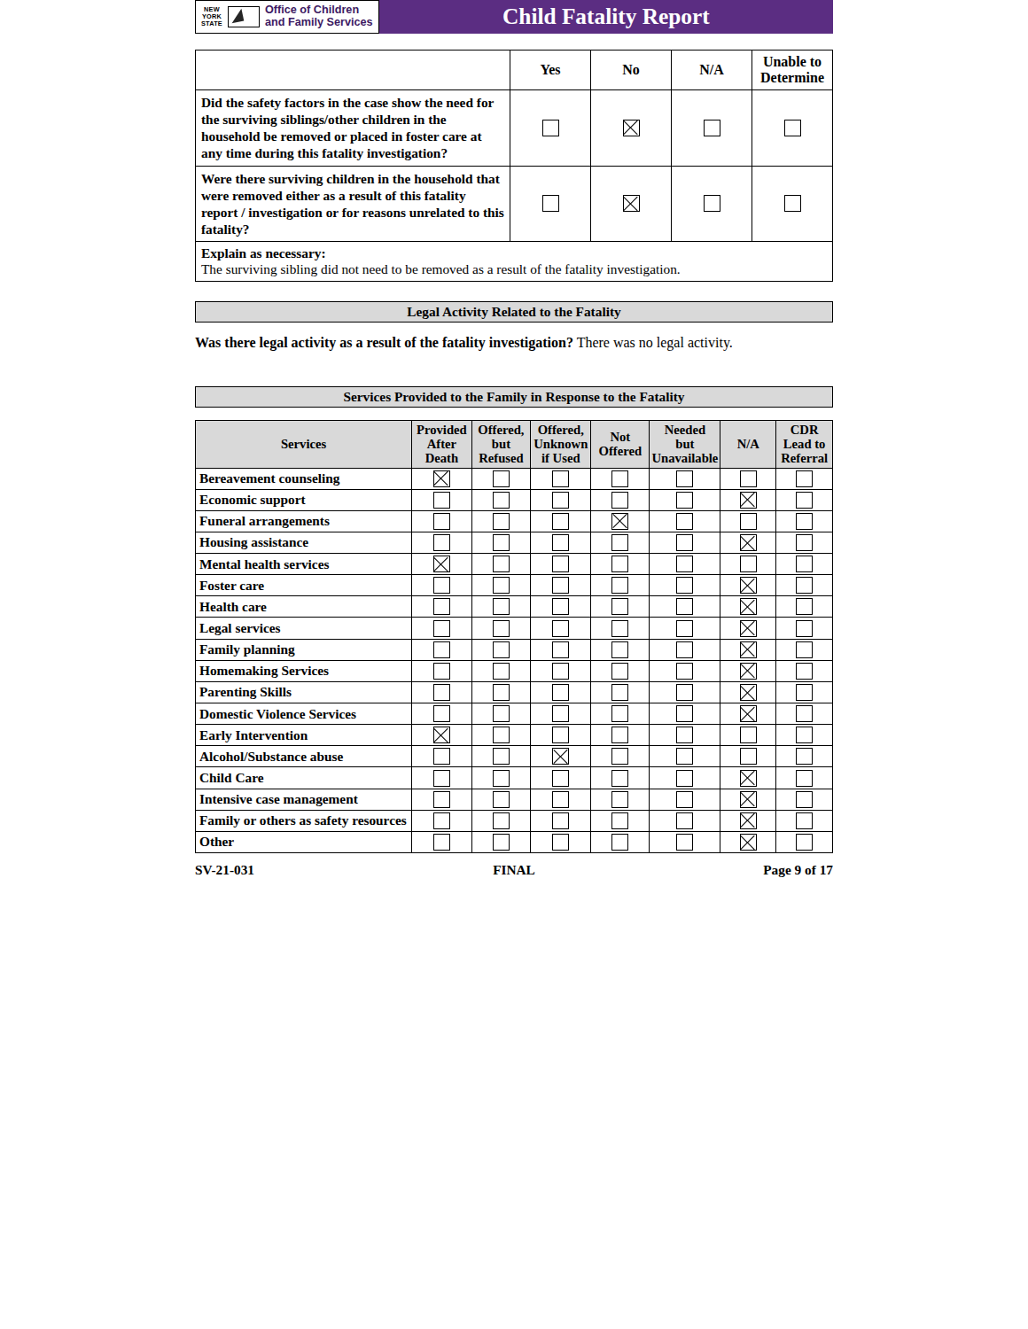NEW
YORK
STATE
Office of Children
and Family Services
Child Fatality Report
| | Yes | No | N/A | Unable to Determine |
| --- | --- | --- | --- | --- |
| Did the safety factors in the case show the need for the surviving siblings/other children in the household be removed or placed in foster care at any time during this fatality investigation? | | | | |
| Were there surviving children in the household that were removed either as a result of this fatality report / investigation or for reasons unrelated to this fatality? | | | | |
| Explain as necessary: The surviving sibling did not need to be removed as a result of the fatality investigation. |
Legal Activity Related to the Fatality
Was there legal activity as a result of the fatality investigation? There was no legal activity.
Services Provided to the Family in Response to the Fatality
| Services | Provided After Death | Offered, but Refused | Offered, Unknown if Used | Not Offered | Needed but Unavailable | N/A | CDR Lead to Referral |
| --- | --- | --- | --- | --- | --- | --- | --- |
| Bereavement counseling | | | | | | | |
| Economic support | | | | | | | |
| Funeral arrangements | | | | | | | |
| Housing assistance | | | | | | | |
| Mental health services | | | | | | | |
| Foster care | | | | | | | |
| Health care | | | | | | | |
| Legal services | | | | | | | |
| Family planning | | | | | | | |
| Homemaking Services | | | | | | | |
| Parenting Skills | | | | | | | |
| Domestic Violence Services | | | | | | | |
| Early Intervention | | | | | | | |
| Alcohol/Substance abuse | | | | | | | |
| Child Care | | | | | | | |
| Intensive case management | | | | | | | |
| Family or others as safety resources | | | | | | | |
| Other | | | | | | | |
SV-21-031
FINAL
Page 9 of 17